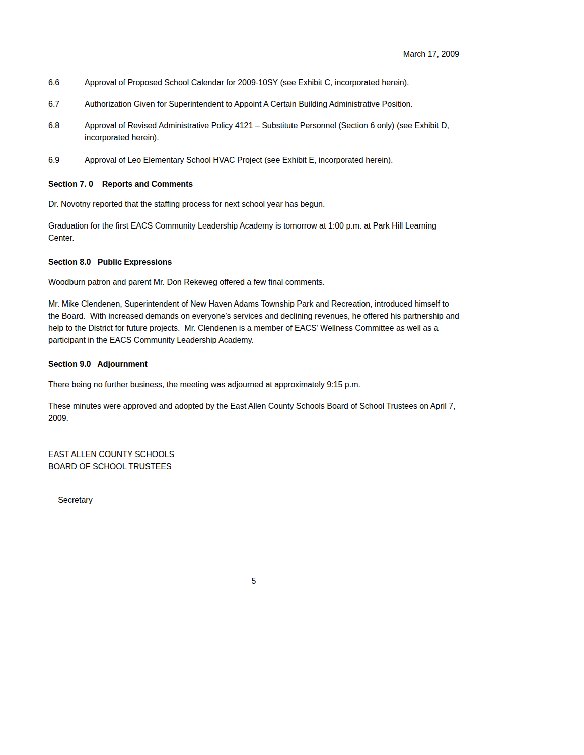March 17, 2009
6.6
Approval of Proposed School Calendar for 2009-10SY (see Exhibit C, incorporated herein).
6.7
Authorization Given for Superintendent to Appoint A Certain Building Administrative Position.
6.8
Approval of Revised Administrative Policy 4121 – Substitute Personnel (Section 6 only) (see Exhibit D, incorporated herein).
6.9
Approval of Leo Elementary School HVAC Project (see Exhibit E, incorporated herein).
Section 7. 0 Reports and Comments
Dr. Novotny reported that the staffing process for next school year has begun.
Graduation for the first EACS Community Leadership Academy is tomorrow at 1:00 p.m. at Park Hill Learning Center.
Section 8.0 Public Expressions
Woodburn patron and parent Mr. Don Rekeweg offered a few final comments.
Mr. Mike Clendenen, Superintendent of New Haven Adams Township Park and Recreation, introduced himself to the Board. With increased demands on everyone’s services and declining revenues, he offered his partnership and help to the District for future projects. Mr. Clendenen is a member of EACS’ Wellness Committee as well as a participant in the EACS Community Leadership Academy.
Section 9.0 Adjournment
There being no further business, the meeting was adjourned at approximately 9:15 p.m.
These minutes were approved and adopted by the East Allen County Schools Board of School Trustees on April 7, 2009.
EAST ALLEN COUNTY SCHOOLS
BOARD OF SCHOOL TRUSTEES
Secretary
5